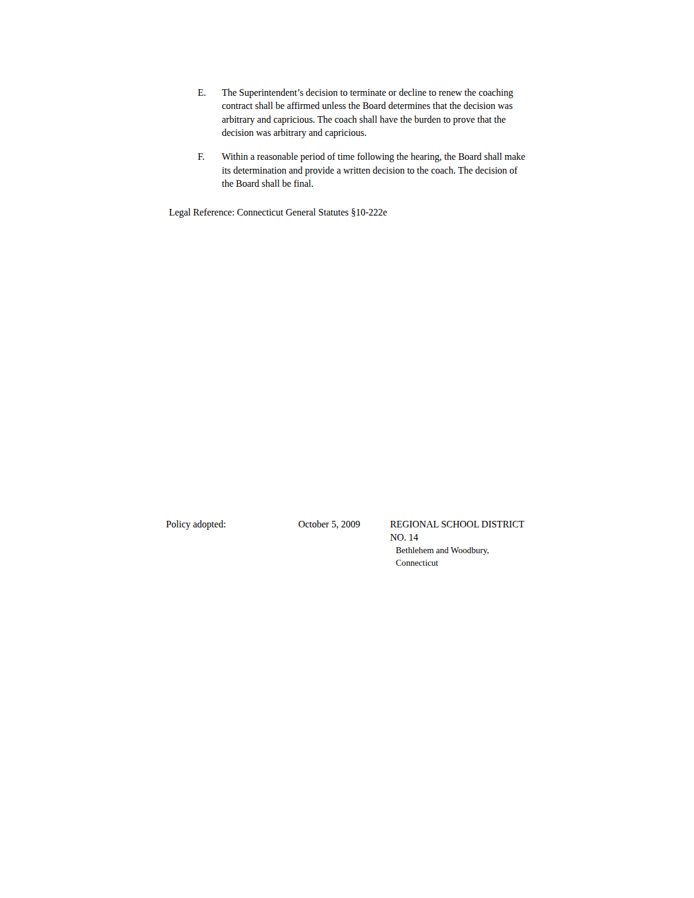E. The Superintendent’s decision to terminate or decline to renew the coaching contract shall be affirmed unless the Board determines that the decision was arbitrary and capricious. The coach shall have the burden to prove that the decision was arbitrary and capricious.
F. Within a reasonable period of time following the hearing, the Board shall make its determination and provide a written decision to the coach. The decision of the Board shall be final.
Legal Reference: Connecticut General Statutes §10-222e
Policy adopted:
October 5, 2009
REGIONAL SCHOOL DISTRICT NO. 14 Bethlehem and Woodbury, Connecticut